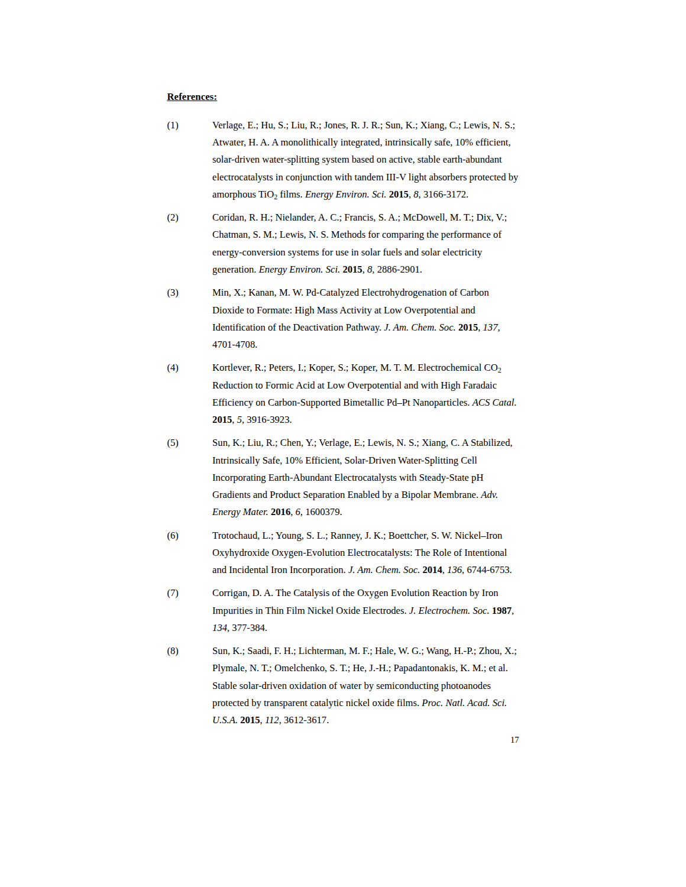References:
(1) Verlage, E.; Hu, S.; Liu, R.; Jones, R. J. R.; Sun, K.; Xiang, C.; Lewis, N. S.; Atwater, H. A. A monolithically integrated, intrinsically safe, 10% efficient, solar-driven water-splitting system based on active, stable earth-abundant electrocatalysts in conjunction with tandem III-V light absorbers protected by amorphous TiO2 films. Energy Environ. Sci. 2015, 8, 3166-3172.
(2) Coridan, R. H.; Nielander, A. C.; Francis, S. A.; McDowell, M. T.; Dix, V.; Chatman, S. M.; Lewis, N. S. Methods for comparing the performance of energy-conversion systems for use in solar fuels and solar electricity generation. Energy Environ. Sci. 2015, 8, 2886-2901.
(3) Min, X.; Kanan, M. W. Pd-Catalyzed Electrohydrogenation of Carbon Dioxide to Formate: High Mass Activity at Low Overpotential and Identification of the Deactivation Pathway. J. Am. Chem. Soc. 2015, 137, 4701-4708.
(4) Kortlever, R.; Peters, I.; Koper, S.; Koper, M. T. M. Electrochemical CO2 Reduction to Formic Acid at Low Overpotential and with High Faradaic Efficiency on Carbon-Supported Bimetallic Pd–Pt Nanoparticles. ACS Catal. 2015, 5, 3916-3923.
(5) Sun, K.; Liu, R.; Chen, Y.; Verlage, E.; Lewis, N. S.; Xiang, C. A Stabilized, Intrinsically Safe, 10% Efficient, Solar-Driven Water-Splitting Cell Incorporating Earth-Abundant Electrocatalysts with Steady-State pH Gradients and Product Separation Enabled by a Bipolar Membrane. Adv. Energy Mater. 2016, 6, 1600379.
(6) Trotochaud, L.; Young, S. L.; Ranney, J. K.; Boettcher, S. W. Nickel–Iron Oxyhydroxide Oxygen-Evolution Electrocatalysts: The Role of Intentional and Incidental Iron Incorporation. J. Am. Chem. Soc. 2014, 136, 6744-6753.
(7) Corrigan, D. A. The Catalysis of the Oxygen Evolution Reaction by Iron Impurities in Thin Film Nickel Oxide Electrodes. J. Electrochem. Soc. 1987, 134, 377-384.
(8) Sun, K.; Saadi, F. H.; Lichterman, M. F.; Hale, W. G.; Wang, H.-P.; Zhou, X.; Plymale, N. T.; Omelchenko, S. T.; He, J.-H.; Papadantonakis, K. M.; et al. Stable solar-driven oxidation of water by semiconducting photoanodes protected by transparent catalytic nickel oxide films. Proc. Natl. Acad. Sci. U.S.A. 2015, 112, 3612-3617.
17